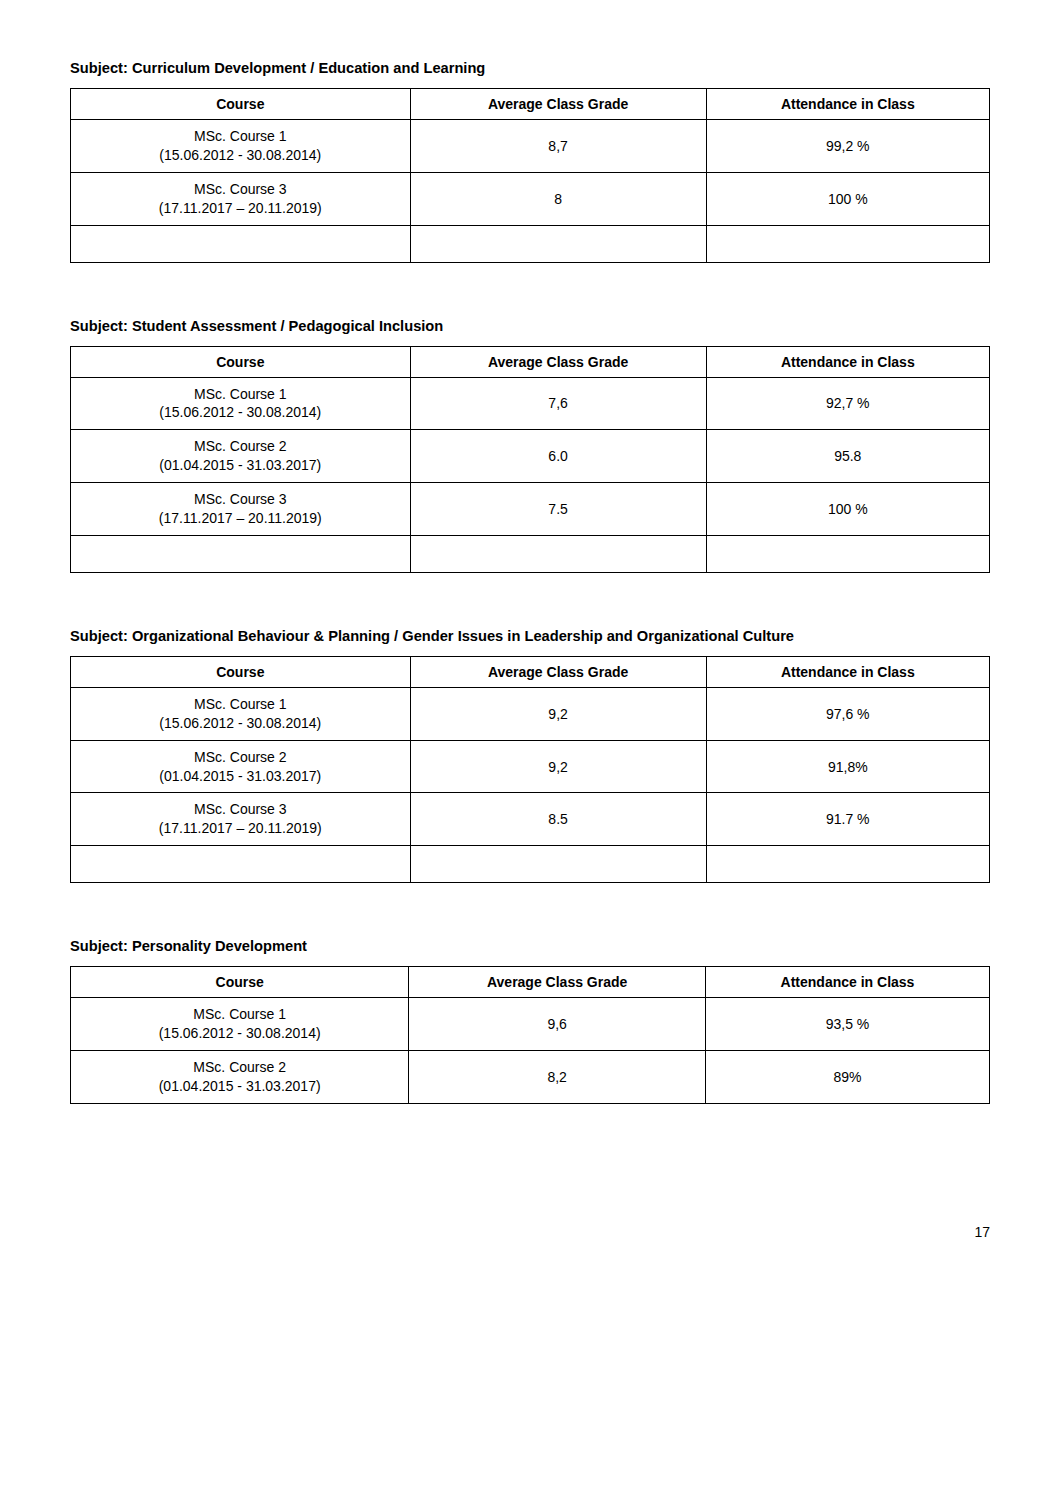Subject: Curriculum Development / Education and Learning
| Course | Average Class Grade | Attendance in Class |
| --- | --- | --- |
| MSc. Course 1 (15.06.2012 - 30.08.2014) | 8,7 | 99,2 % |
| MSc. Course 3 (17.11.2017 – 20.11.2019) | 8 | 100 % |
Subject: Student Assessment / Pedagogical Inclusion
| Course | Average Class Grade | Attendance in Class |
| --- | --- | --- |
| MSc. Course 1 (15.06.2012 - 30.08.2014) | 7,6 | 92,7 % |
| MSc. Course 2 (01.04.2015 - 31.03.2017) | 6.0 | 95.8 |
| MSc. Course 3 (17.11.2017 – 20.11.2019) | 7.5 | 100 % |
Subject: Organizational Behaviour & Planning / Gender Issues in Leadership and Organizational Culture
| Course | Average Class Grade | Attendance in Class |
| --- | --- | --- |
| MSc. Course 1 (15.06.2012 - 30.08.2014) | 9,2 | 97,6 % |
| MSc. Course 2 (01.04.2015 - 31.03.2017) | 9,2 | 91,8% |
| MSc. Course 3 (17.11.2017 – 20.11.2019) | 8.5 | 91.7 % |
Subject: Personality Development
| Course | Average Class Grade | Attendance in Class |
| --- | --- | --- |
| MSc. Course 1 (15.06.2012 - 30.08.2014) | 9,6 | 93,5 % |
| MSc. Course 2 (01.04.2015 - 31.03.2017) | 8,2 | 89% |
17